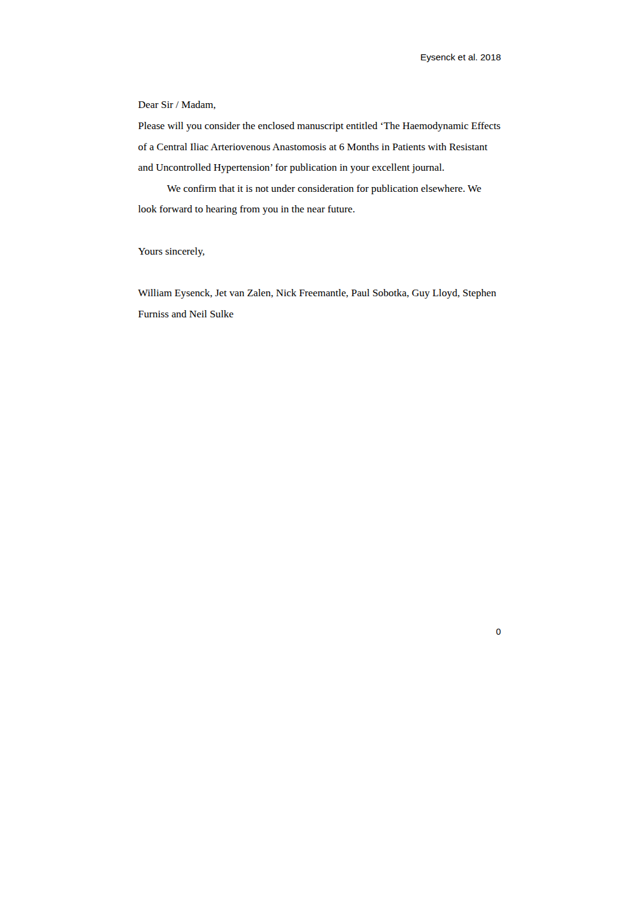Eysenck et al. 2018
Dear Sir / Madam,
Please will you consider the enclosed manuscript entitled ‘The Haemodynamic Effects of a Central Iliac Arteriovenous Anastomosis at 6 Months in Patients with Resistant and Uncontrolled Hypertension’ for publication in your excellent journal.
We confirm that it is not under consideration for publication elsewhere. We look forward to hearing from you in the near future.
Yours sincerely,
William Eysenck, Jet van Zalen, Nick Freemantle, Paul Sobotka, Guy Lloyd, Stephen Furniss and Neil Sulke
0